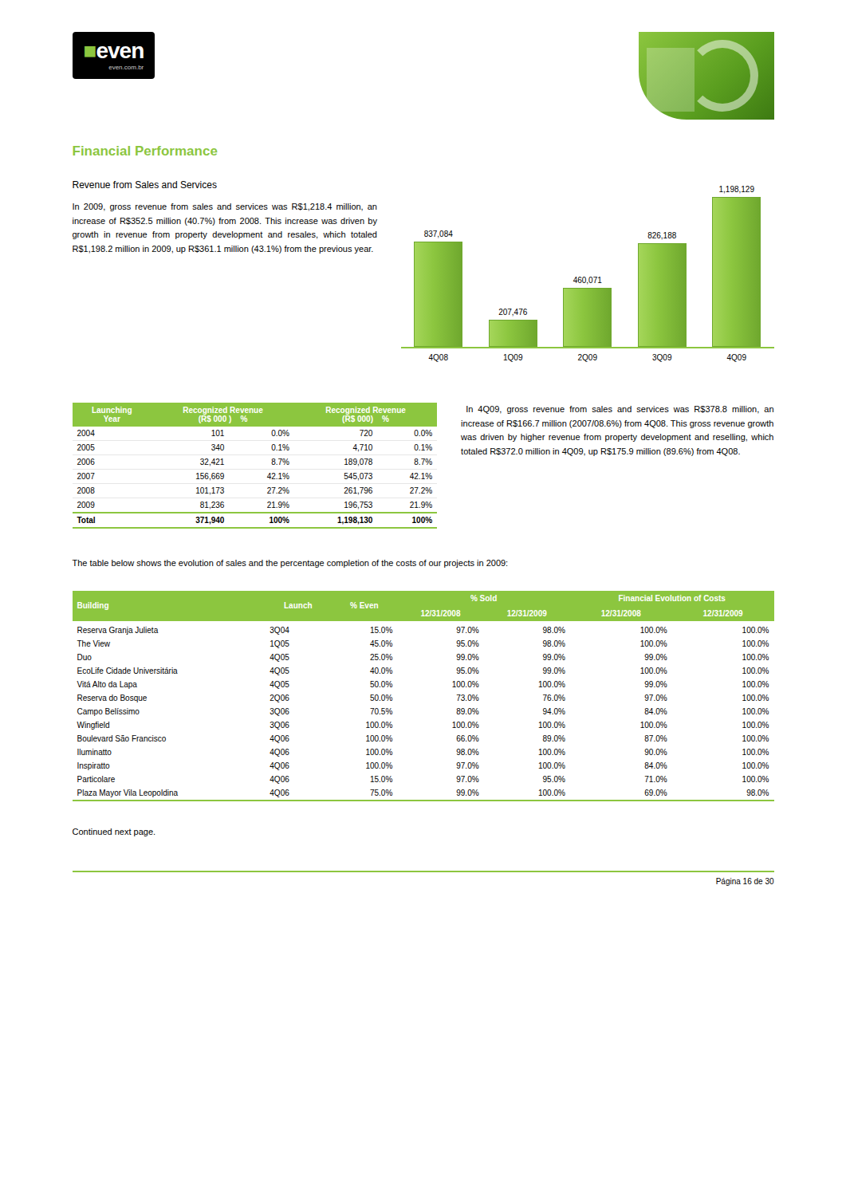■even
even.com.br
Financial Performance
Revenue from Sales and Services
In 2009, gross revenue from sales and services was R$1,218.4 million, an increase of R$352.5 million (40.7%) from 2008. This increase was driven by growth in revenue from property development and resales, which totaled R$1,198.2 million in 2009, up R$361.1 million (43.1%) from the previous year.
837,084
207,476
460,071
826,188
1,198,129
4Q08
1Q09
2Q09
3Q09
4Q09
| Launching Year | Recognized Revenue (R$ 000 ) % | Recognized Revenue (R$ 000) % |
| --- | --- | --- |
| 2004 | 101 | 0.0% | 720 | 0.0% |
| 2005 | 340 | 0.1% | 4,710 | 0.1% |
| 2006 | 32,421 | 8.7% | 189,078 | 8.7% |
| 2007 | 156,669 | 42.1% | 545,073 | 42.1% |
| 2008 | 101,173 | 27.2% | 261,796 | 27.2% |
| 2009 | 81,236 | 21.9% | 196,753 | 21.9% |
| Total | 371,940 | 100% | 1,198,130 | 100% |
In 4Q09, gross revenue from sales and services was R$378.8 million, an increase of R$166.7 million (2007/08.6%) from 4Q08. This gross revenue growth was driven by higher revenue from property development and reselling, which totaled R$372.0 million in 4Q09, up R$175.9 million (89.6%) from 4Q08.
The table below shows the evolution of sales and the percentage completion of the costs of our projects in 2009:
| Building | Launch | % Even | % Sold | Financial Evolution of Costs |
| --- | --- | --- | --- | --- |
| 12/31/2008 | 12/31/2009 | 12/31/2008 | 12/31/2009 |
| Reserva Granja Julieta | 3Q04 | 15.0% | 97.0% | 98.0% | 100.0% | 100.0% |
| The View | 1Q05 | 45.0% | 95.0% | 98.0% | 100.0% | 100.0% |
| Duo | 4Q05 | 25.0% | 99.0% | 99.0% | 99.0% | 100.0% |
| EcoLife Cidade Universitária | 4Q05 | 40.0% | 95.0% | 99.0% | 100.0% | 100.0% |
| Vitá Alto da Lapa | 4Q05 | 50.0% | 100.0% | 100.0% | 99.0% | 100.0% |
| Reserva do Bosque | 2Q06 | 50.0% | 73.0% | 76.0% | 97.0% | 100.0% |
| Campo Belíssimo | 3Q06 | 70.5% | 89.0% | 94.0% | 84.0% | 100.0% |
| Wingfield | 3Q06 | 100.0% | 100.0% | 100.0% | 100.0% | 100.0% |
| Boulevard São Francisco | 4Q06 | 100.0% | 66.0% | 89.0% | 87.0% | 100.0% |
| Iluminatto | 4Q06 | 100.0% | 98.0% | 100.0% | 90.0% | 100.0% |
| Inspiratto | 4Q06 | 100.0% | 97.0% | 100.0% | 84.0% | 100.0% |
| Particolare | 4Q06 | 15.0% | 97.0% | 95.0% | 71.0% | 100.0% |
| Plaza Mayor Vila Leopoldina | 4Q06 | 75.0% | 99.0% | 100.0% | 69.0% | 98.0% |
Continued next page.
Página 16 de 30